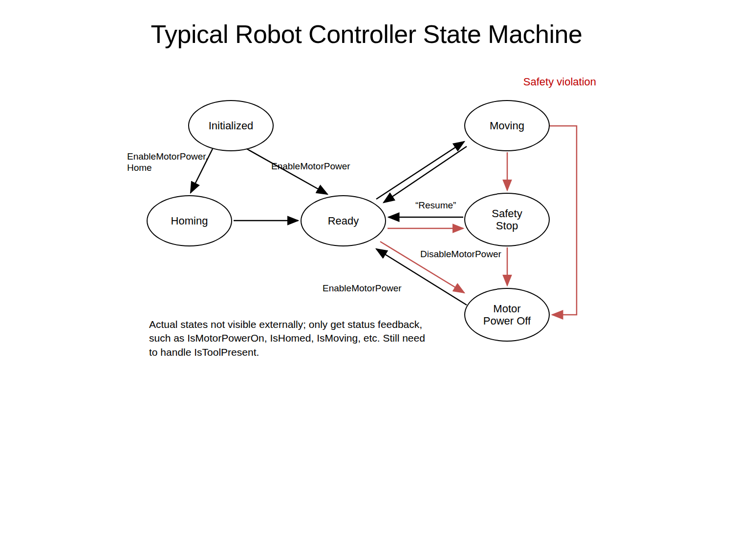Typical Robot Controller State Machine
Safety violation
Initialized
Homing
Ready
Moving
Safety
Stop
Motor
Power Off
EnableMotorPower,
Home
EnableMotorPower
“Resume”
DisableMotorPower
EnableMotorPower
Actual states not visible externally; only get status feedback, such as IsMotorPowerOn, IsHomed, IsMoving, etc. Still need to handle IsToolPresent.